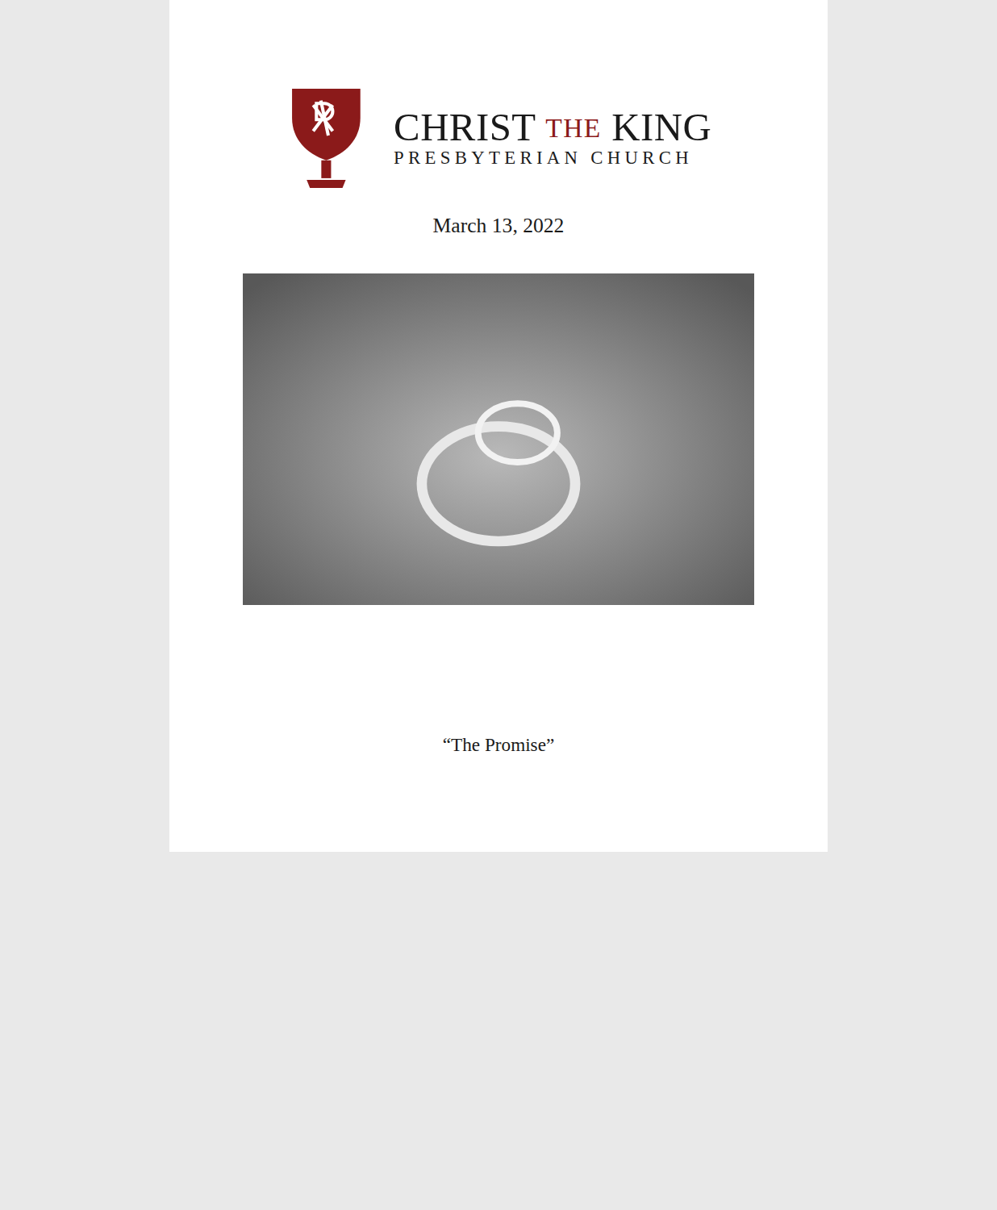CHRIST THE KING
PRESBYTERIAN CHURCH
March 13, 2022
“The Promise”